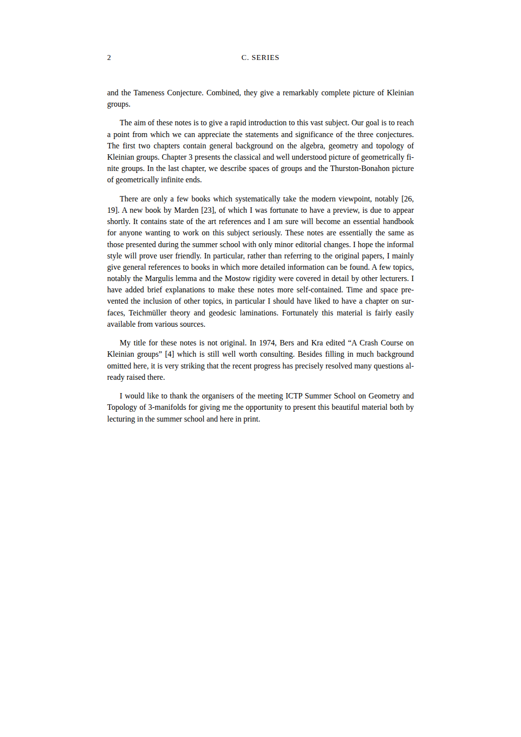2 C. SERIES
and the Tameness Conjecture. Combined, they give a remarkably complete picture of Kleinian groups.
The aim of these notes is to give a rapid introduction to this vast subject. Our goal is to reach a point from which we can appreciate the statements and significance of the three conjectures. The first two chapters contain general background on the algebra, geometry and topology of Kleinian groups. Chapter 3 presents the classical and well understood picture of geometrically finite groups. In the last chapter, we describe spaces of groups and the Thurston-Bonahon picture of geometrically infinite ends.
There are only a few books which systematically take the modern viewpoint, notably [26, 19]. A new book by Marden [23], of which I was fortunate to have a preview, is due to appear shortly. It contains state of the art references and I am sure will become an essential handbook for anyone wanting to work on this subject seriously. These notes are essentially the same as those presented during the summer school with only minor editorial changes. I hope the informal style will prove user friendly. In particular, rather than referring to the original papers, I mainly give general references to books in which more detailed information can be found. A few topics, notably the Margulis lemma and the Mostow rigidity were covered in detail by other lecturers. I have added brief explanations to make these notes more self-contained. Time and space prevented the inclusion of other topics, in particular I should have liked to have a chapter on surfaces, Teichmüller theory and geodesic laminations. Fortunately this material is fairly easily available from various sources.
My title for these notes is not original. In 1974, Bers and Kra edited “A Crash Course on Kleinian groups” [4] which is still well worth consulting. Besides filling in much background omitted here, it is very striking that the recent progress has precisely resolved many questions already raised there.
I would like to thank the organisers of the meeting ICTP Summer School on Geometry and Topology of 3-manifolds for giving me the opportunity to present this beautiful material both by lecturing in the summer school and here in print.